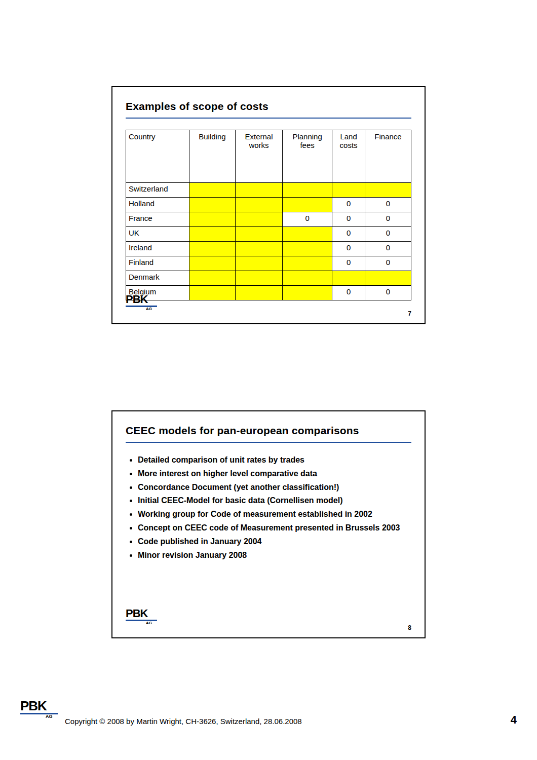Examples of scope of costs
| Country | Building | External works | Planning fees | Land costs | Finance |
| --- | --- | --- | --- | --- | --- |
| Switzerland | | | | | |
| Holland | | | | 0 | 0 |
| France | | | 0 | 0 | 0 |
| UK | | | | 0 | 0 |
| Ireland | | | | 0 | 0 |
| Finland | | | | 0 | 0 |
| Denmark | | | | | |
| Belgium | | | | 0 | 0 |
PBK AG
7
CEEC models for pan-european comparisons
Detailed comparison of unit rates by trades
More interest on higher level comparative data
Concordance Document (yet another classification!)
Initial CEEC-Model for basic data (Cornellisen model)
Working group for Code of measurement established in 2002
Concept on CEEC code of Measurement presented in Brussels 2003
Code published in January 2004
Minor revision January 2008
PBK AG
8
PBK AG
Copyright © 2008 by Martin Wright, CH-3626, Switzerland, 28.06.2008
4